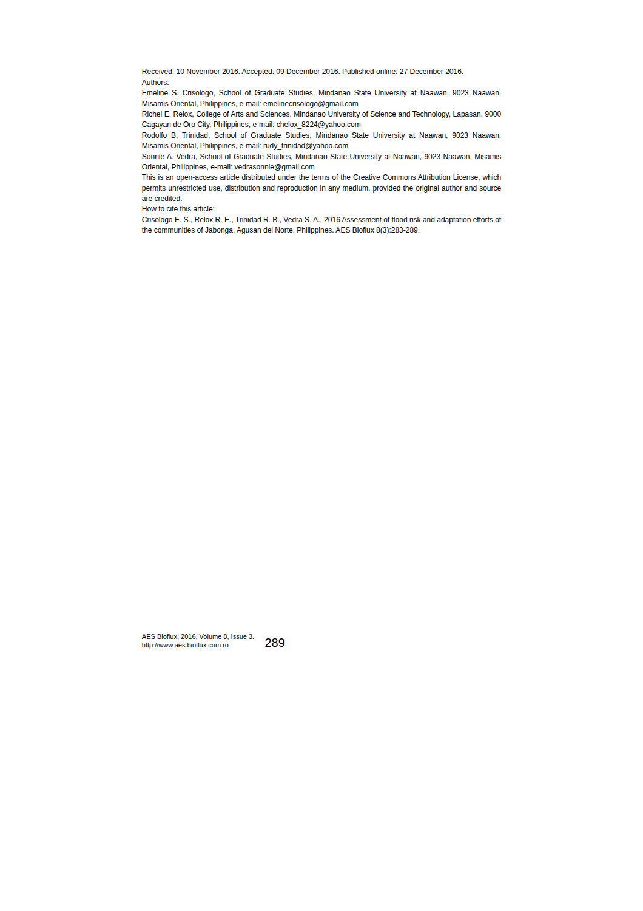Received: 10 November 2016. Accepted: 09 December 2016. Published online: 27 December 2016.
Authors:
Emeline S. Crisologo, School of Graduate Studies, Mindanao State University at Naawan, 9023 Naawan, Misamis Oriental, Philippines, e-mail: emelinecrisologo@gmail.com
Richel E. Relox, College of Arts and Sciences, Mindanao University of Science and Technology, Lapasan, 9000 Cagayan de Oro City, Philippines, e-mail: chelox_8224@yahoo.com
Rodolfo B. Trinidad, School of Graduate Studies, Mindanao State University at Naawan, 9023 Naawan, Misamis Oriental, Philippines, e-mail: rudy_trinidad@yahoo.com
Sonnie A. Vedra, School of Graduate Studies, Mindanao State University at Naawan, 9023 Naawan, Misamis Oriental, Philippines, e-mail: vedrasonnie@gmail.com
This is an open-access article distributed under the terms of the Creative Commons Attribution License, which permits unrestricted use, distribution and reproduction in any medium, provided the original author and source are credited.
How to cite this article:
Crisologo E. S., Relox R. E., Trinidad R. B., Vedra S. A., 2016 Assessment of flood risk and adaptation efforts of the communities of Jabonga, Agusan del Norte, Philippines. AES Bioflux 8(3):283-289.
AES Bioflux, 2016, Volume 8, Issue 3.
http://www.aes.bioflux.com.ro
289